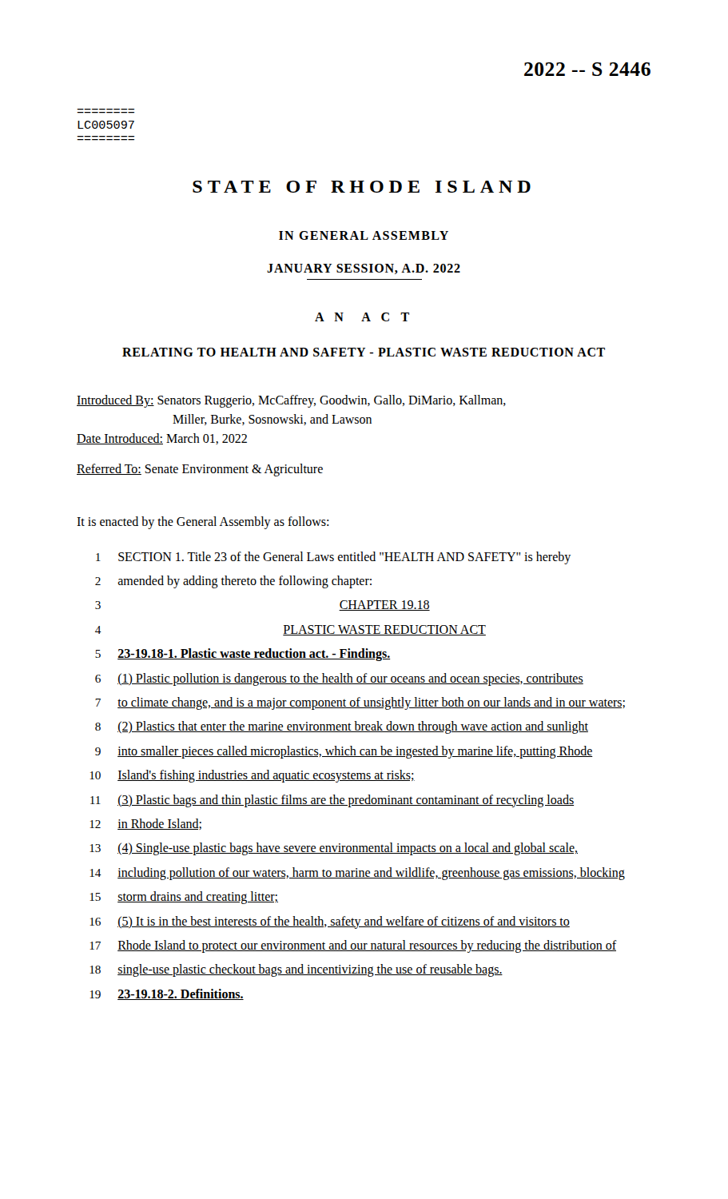2022 -- S 2446
======== LC005097 ========
STATE OF RHODE ISLAND
IN GENERAL ASSEMBLY
JANUARY SESSION, A.D. 2022
A N A C T
RELATING TO HEALTH AND SAFETY - PLASTIC WASTE REDUCTION ACT
Introduced By: Senators Ruggerio, McCaffrey, Goodwin, Gallo, DiMario, Kallman,
Miller, Burke, Sosnowski, and Lawson
Date Introduced: March 01, 2022
Referred To: Senate Environment & Agriculture
It is enacted by the General Assembly as follows:
SECTION 1. Title 23 of the General Laws entitled "HEALTH AND SAFETY" is hereby
amended by adding thereto the following chapter:
CHAPTER 19.18
PLASTIC WASTE REDUCTION ACT
23-19.18-1. Plastic waste reduction act. - Findings.
(1) Plastic pollution is dangerous to the health of our oceans and ocean species, contributes
to climate change, and is a major component of unsightly litter both on our lands and in our waters;
(2) Plastics that enter the marine environment break down through wave action and sunlight
into smaller pieces called microplastics, which can be ingested by marine life, putting Rhode
Island's fishing industries and aquatic ecosystems at risks;
(3) Plastic bags and thin plastic films are the predominant contaminant of recycling loads
in Rhode Island;
(4) Single-use plastic bags have severe environmental impacts on a local and global scale,
including pollution of our waters, harm to marine and wildlife, greenhouse gas emissions, blocking
storm drains and creating litter;
(5) It is in the best interests of the health, safety and welfare of citizens of and visitors to
Rhode Island to protect our environment and our natural resources by reducing the distribution of
single-use plastic checkout bags and incentivizing the use of reusable bags.
23-19.18-2. Definitions.